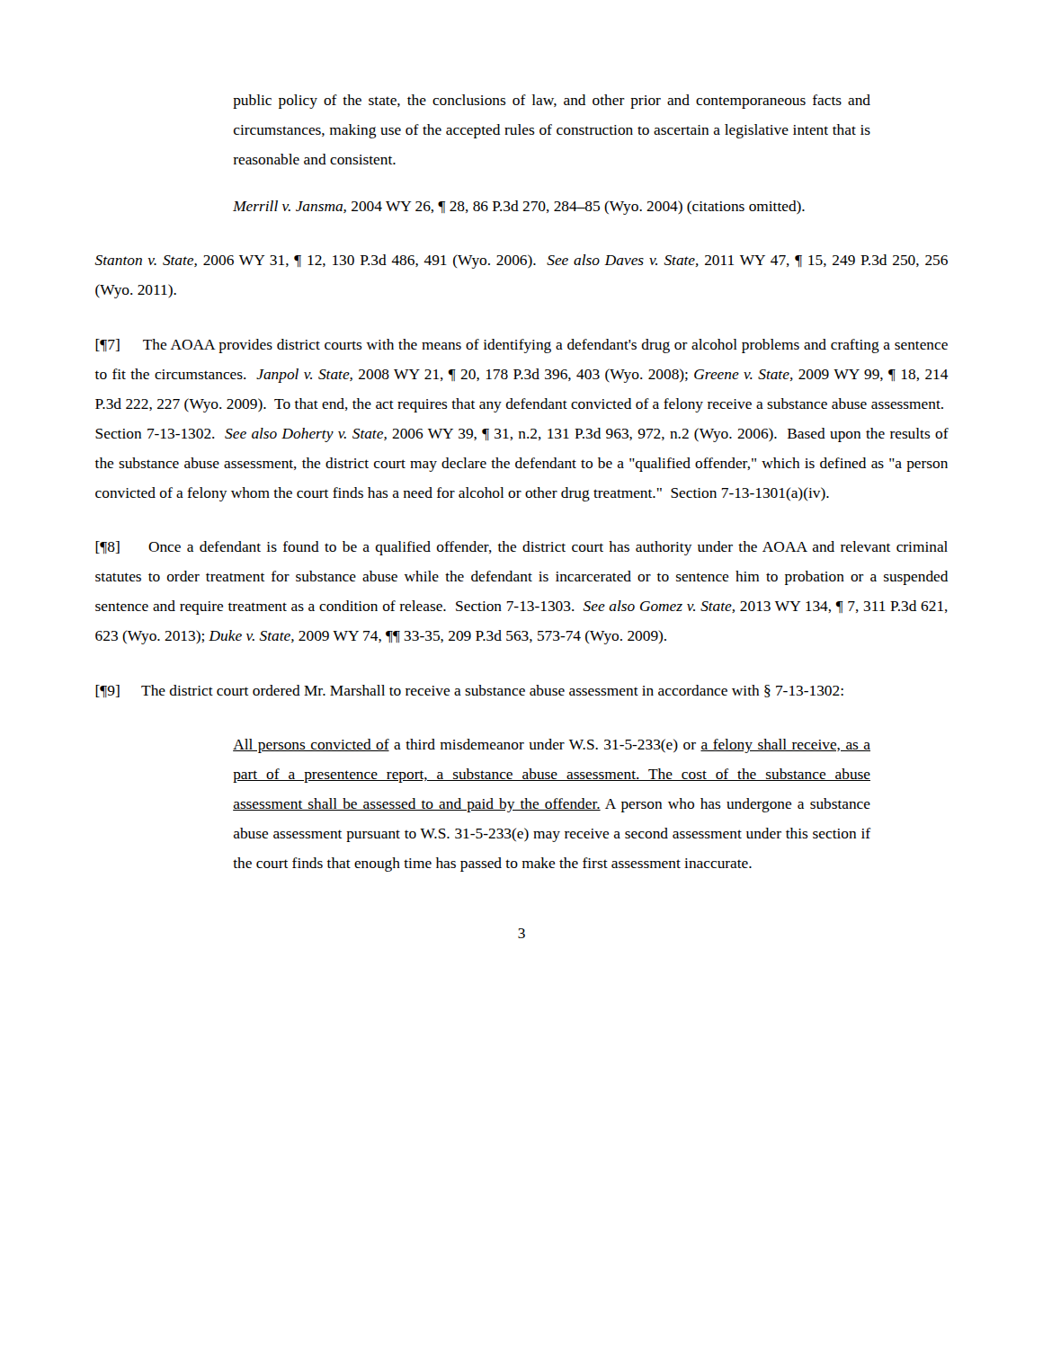public policy of the state, the conclusions of law, and other prior and contemporaneous facts and circumstances, making use of the accepted rules of construction to ascertain a legislative intent that is reasonable and consistent.
Merrill v. Jansma, 2004 WY 26, ¶ 28, 86 P.3d 270, 284–85 (Wyo. 2004) (citations omitted).
Stanton v. State, 2006 WY 31, ¶ 12, 130 P.3d 486, 491 (Wyo. 2006). See also Daves v. State, 2011 WY 47, ¶ 15, 249 P.3d 250, 256 (Wyo. 2011).
[¶7] The AOAA provides district courts with the means of identifying a defendant's drug or alcohol problems and crafting a sentence to fit the circumstances. Janpol v. State, 2008 WY 21, ¶ 20, 178 P.3d 396, 403 (Wyo. 2008); Greene v. State, 2009 WY 99, ¶ 18, 214 P.3d 222, 227 (Wyo. 2009). To that end, the act requires that any defendant convicted of a felony receive a substance abuse assessment. Section 7-13-1302. See also Doherty v. State, 2006 WY 39, ¶ 31, n.2, 131 P.3d 963, 972, n.2 (Wyo. 2006). Based upon the results of the substance abuse assessment, the district court may declare the defendant to be a "qualified offender," which is defined as "a person convicted of a felony whom the court finds has a need for alcohol or other drug treatment." Section 7-13-1301(a)(iv).
[¶8] Once a defendant is found to be a qualified offender, the district court has authority under the AOAA and relevant criminal statutes to order treatment for substance abuse while the defendant is incarcerated or to sentence him to probation or a suspended sentence and require treatment as a condition of release. Section 7-13-1303. See also Gomez v. State, 2013 WY 134, ¶ 7, 311 P.3d 621, 623 (Wyo. 2013); Duke v. State, 2009 WY 74, ¶¶ 33-35, 209 P.3d 563, 573-74 (Wyo. 2009).
[¶9] The district court ordered Mr. Marshall to receive a substance abuse assessment in accordance with § 7-13-1302:
All persons convicted of a third misdemeanor under W.S. 31-5-233(e) or a felony shall receive, as a part of a presentence report, a substance abuse assessment. The cost of the substance abuse assessment shall be assessed to and paid by the offender. A person who has undergone a substance abuse assessment pursuant to W.S. 31-5-233(e) may receive a second assessment under this section if the court finds that enough time has passed to make the first assessment inaccurate.
3